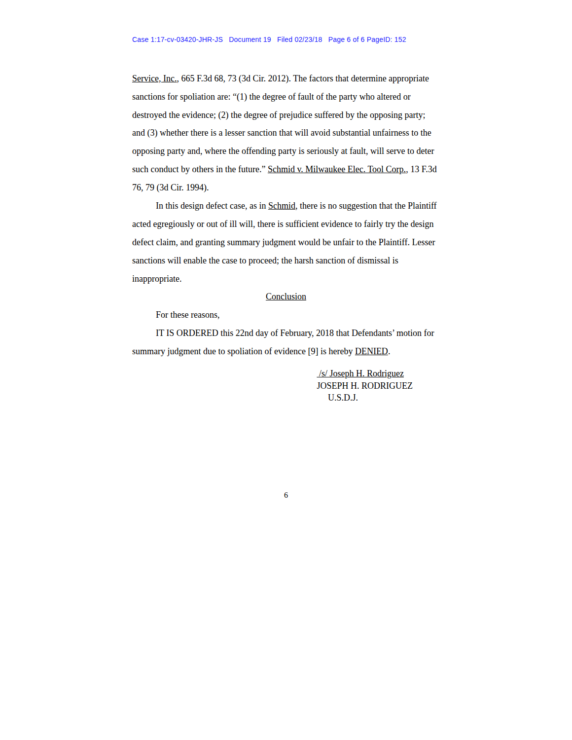Case 1:17-cv-03420-JHR-JS Document 19 Filed 02/23/18 Page 6 of 6 PageID: 152
Service, Inc., 665 F.3d 68, 73 (3d Cir. 2012). The factors that determine appropriate sanctions for spoliation are: “(1) the degree of fault of the party who altered or destroyed the evidence; (2) the degree of prejudice suffered by the opposing party; and (3) whether there is a lesser sanction that will avoid substantial unfairness to the opposing party and, where the offending party is seriously at fault, will serve to deter such conduct by others in the future.” Schmid v. Milwaukee Elec. Tool Corp., 13 F.3d 76, 79 (3d Cir. 1994).
In this design defect case, as in Schmid, there is no suggestion that the Plaintiff acted egregiously or out of ill will, there is sufficient evidence to fairly try the design defect claim, and granting summary judgment would be unfair to the Plaintiff. Lesser sanctions will enable the case to proceed; the harsh sanction of dismissal is inappropriate.
Conclusion
For these reasons,
IT IS ORDERED this 22nd day of February, 2018 that Defendants’ motion for summary judgment due to spoliation of evidence [9] is hereby DENIED.
/s/ Joseph H. Rodriguez
JOSEPH H. RODRIGUEZ
U.S.D.J.
6